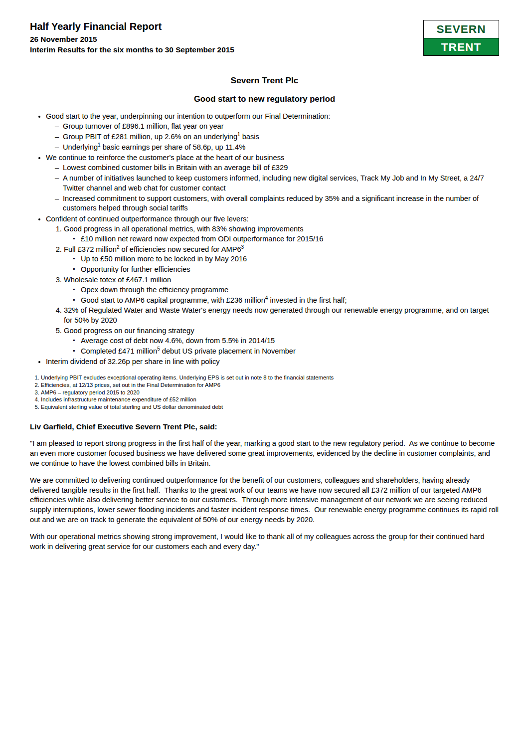Half Yearly Financial Report
26 November 2015
Interim Results for the six months to 30 September 2015
SEVERN
TRENT
Severn Trent Plc
Good start to new regulatory period
Good start to the year, underpinning our intention to outperform our Final Determination:
Group turnover of £896.1 million, flat year on year
Group PBIT of £281 million, up 2.6% on an underlying1 basis
Underlying1 basic earnings per share of 58.6p, up 11.4%
We continue to reinforce the customer's place at the heart of our business
Lowest combined customer bills in Britain with an average bill of £329
A number of initiatives launched to keep customers informed, including new digital services, Track My Job and In My Street, a 24/7 Twitter channel and web chat for customer contact
Increased commitment to support customers, with overall complaints reduced by 35% and a significant increase in the number of customers helped through social tariffs
Confident of continued outperformance through our five levers:
Good progress in all operational metrics, with 83% showing improvements
£10 million net reward now expected from ODI outperformance for 2015/16
Full £372 million2 of efficiencies now secured for AMP63
Up to £50 million more to be locked in by May 2016
Opportunity for further efficiencies
Wholesale totex of £467.1 million
Opex down through the efficiency programme
Good start to AMP6 capital programme, with £236 million4 invested in the first half;
32% of Regulated Water and Waste Water's energy needs now generated through our renewable energy programme, and on target for 50% by 2020
Good progress on our financing strategy
Average cost of debt now 4.6%, down from 5.5% in 2014/15
Completed £471 million5 debut US private placement in November
Interim dividend of 32.26p per share in line with policy
Underlying PBIT excludes exceptional operating items. Underlying EPS is set out in note 8 to the financial statements
Efficiencies, at 12/13 prices, set out in the Final Determination for AMP6
AMP6 – regulatory period 2015 to 2020
Includes infrastructure maintenance expenditure of £52 million
Equivalent sterling value of total sterling and US dollar denominated debt
Liv Garfield, Chief Executive Severn Trent Plc, said:
"I am pleased to report strong progress in the first half of the year, marking a good start to the new regulatory period. As we continue to become an even more customer focused business we have delivered some great improvements, evidenced by the decline in customer complaints, and we continue to have the lowest combined bills in Britain.
We are committed to delivering continued outperformance for the benefit of our customers, colleagues and shareholders, having already delivered tangible results in the first half. Thanks to the great work of our teams we have now secured all £372 million of our targeted AMP6 efficiencies while also delivering better service to our customers. Through more intensive management of our network we are seeing reduced supply interruptions, lower sewer flooding incidents and faster incident response times. Our renewable energy programme continues its rapid roll out and we are on track to generate the equivalent of 50% of our energy needs by 2020.
With our operational metrics showing strong improvement, I would like to thank all of my colleagues across the group for their continued hard work in delivering great service for our customers each and every day."